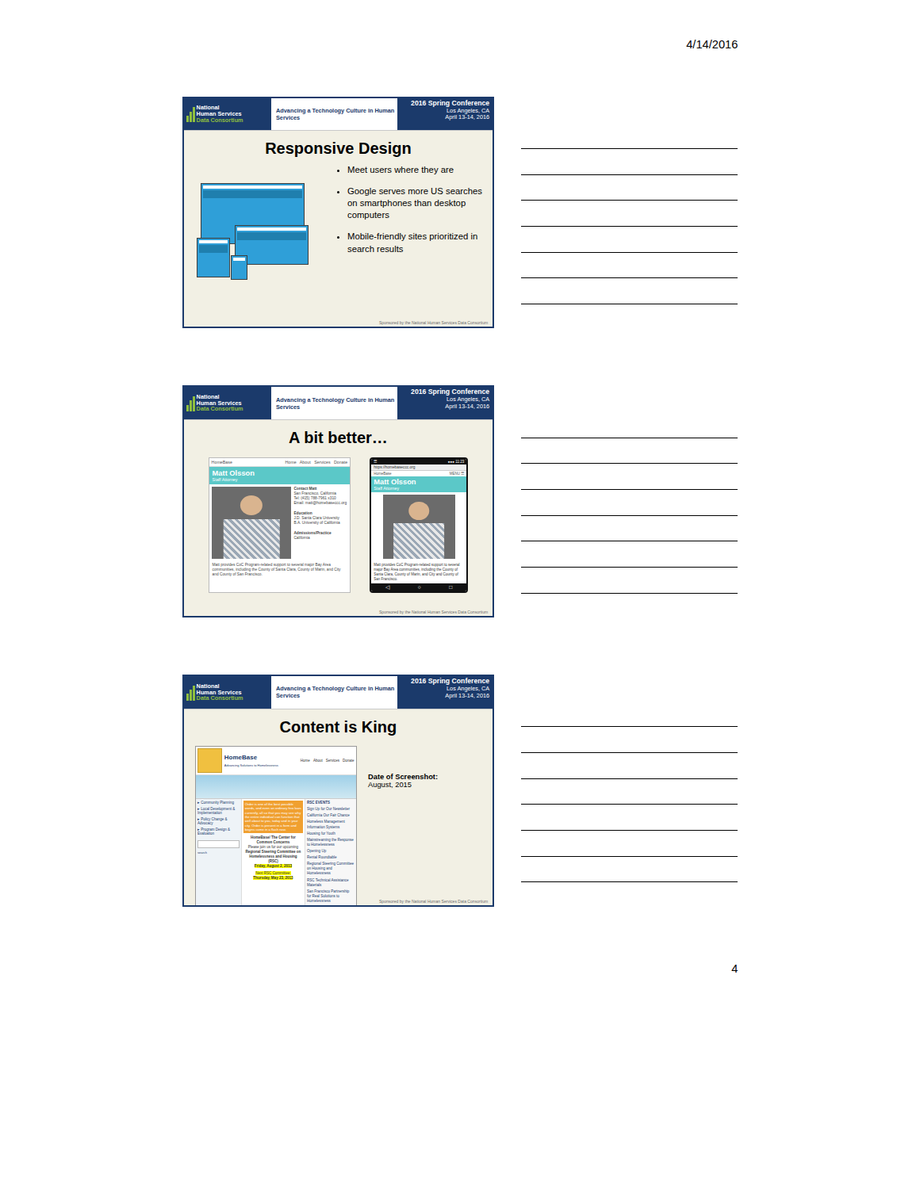4/14/2016
National
Human Services
Data Consortium
Advancing a Technology Culture in Human Services
2016 Spring Conference
Los Angeles, CA
April 13-14, 2016
Responsive Design
Meet users where they are
Google serves more US searches on smartphones than desktop computers
Mobile-friendly sites prioritized in search results
Sponsored by the National Human Services Data Consortium
National
Human Services
Data Consortium
Advancing a Technology Culture in Human Services
2016 Spring Conference
Los Angeles, CA
April 13-14, 2016
A bit better…
HomeBase Home About Services Donate
Matt Olsson
Staff Attorney
Contact Matt San Francisco, California
Tel: (415) 788-7961 x310
Email: matt@homebaseccc.org
Education J.D. Santa Clara University
B.A. University of California
Admissions/Practice California
Matt provides CoC Program-related support to several major Bay Area communities, including the County of Santa Clara, County of Marin, and City and County of San Francisco.
☰●●● 11:23
https://homebaseccc.org
HomeBase MENU ☰
Matt Olsson
Staff Attorney
Matt provides CoC Program-related support to several major Bay Area communities, including the County of Santa Clara, County of Marin, and City and County of San Francisco.
◁○□
Sponsored by the National Human Services Data Consortium
National
Human Services
Data Consortium
Advancing a Technology Culture in Human Services
2016 Spring Conference
Los Angeles, CA
April 13-14, 2016
Content is King
HomeBase
Advancing Solutions to Homelessness
Home About Services Donate
▸ Community Planning
▸ Local Development & Implementation
▸ Policy Change & Advocacy
▸ Program Design & Evaluation
search
Order is one of the best possible words, and even an ordinary few laws currently, all so that you may see why the entire individual can function that well about to you, today and in your city. Order is present in a form and begins come in a flash now.
HomeBase/ The Center for Common Concerns
Please join us for our upcoming
Regional Steering Committee on Homelessness and Housing (RSC)
Friday, August 2, 2013
Next RSC Committee:
Thursday, May 23, 2013
RSC EVENTS
Sign Up for Our Newsletter
California Our Fair Chance
Homeless Management Information Systems
Housing for Youth
Mainstreaming the Response to Homelessness
Opening Up
Rental Roundtable
Regional Steering Committee on Housing and Homelessness
RSC Technical Assistance Materials
San Francisco Partnership for Real Solutions to Homelessness
Sacramento Planning
Follow HomeBase on Twitter!
Date of Screenshot: August, 2015
Sponsored by the National Human Services Data Consortium
4